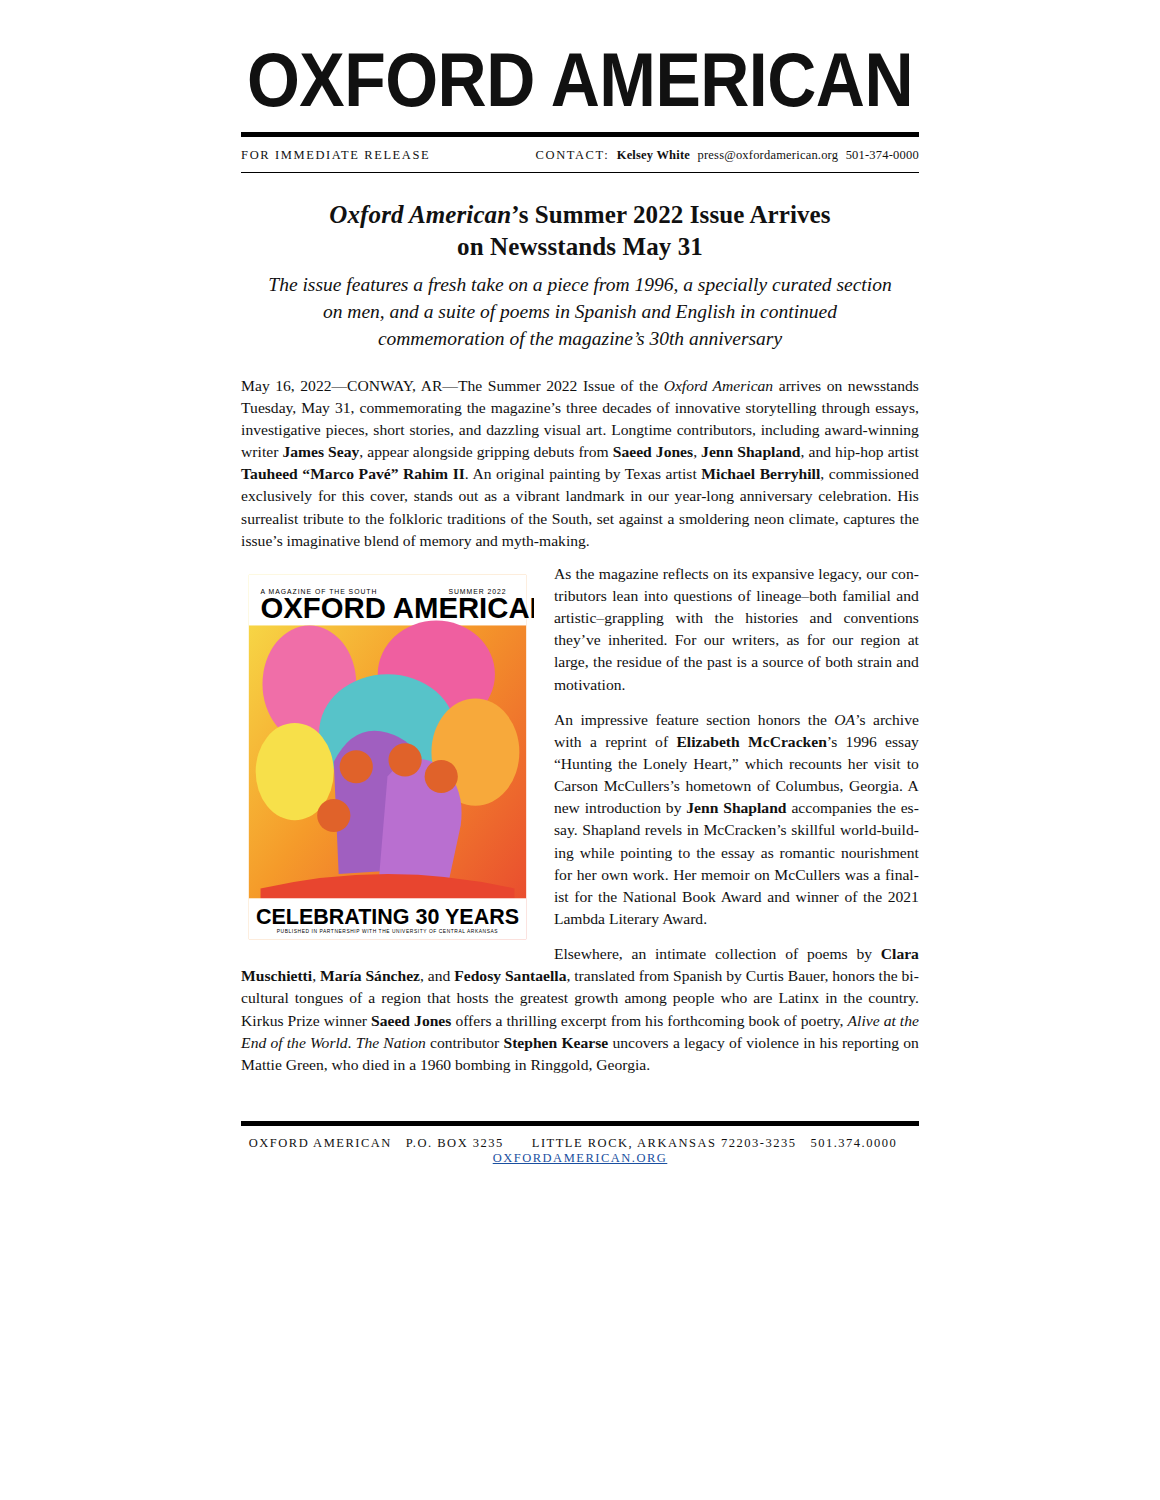Oxford American
For Immediate Release
Contact: Kelsey White press@oxfordamerican.org 501-374-0000
Oxford American’s Summer 2022 Issue Arrives
on Newsstands May 31
The issue features a fresh take on a piece from 1996, a specially curated section on men, and a suite of poems in Spanish and English in continued commemoration of the magazine’s 30th anniversary
May 16, 2022—CONWAY, AR—The Summer 2022 Issue of the Oxford American arrives on newsstands Tuesday, May 31, commemorating the magazine’s three decades of innovative storytelling through essays, investigative pieces, short stories, and dazzling visual art. Longtime contributors, including award-winning writer James Seay, appear alongside gripping debuts from Saeed Jones, Jenn Shapland, and hip-hop artist Tauheed “Marco Pavé” Rahim II. An original painting by Texas artist Michael Berryhill, commissioned exclusively for this cover, stands out as a vibrant landmark in our year-long anniversary celebration. His surrealist tribute to the folkloric traditions of the South, set against a smoldering neon climate, captures the issue’s imaginative blend of memory and myth-making.
As the magazine reflects on its expansive legacy, our contributors lean into questions of lineage–both familial and artistic–grappling with the histories and conventions they’ve inherited. For our writers, as for our region at large, the residue of the past is a source of both strain and motivation.
An impressive feature section honors the OA’s archive with a reprint of Elizabeth McCracken’s 1996 essay “Hunting the Lonely Heart,” which recounts her visit to Carson McCullers’s hometown of Columbus, Georgia. A new introduction by Jenn Shapland accompanies the essay. Shapland revels in McCracken’s skillful world-building while pointing to the essay as romantic nourishment for her own work. Her memoir on McCullers was a finalist for the National Book Award and winner of the 2021 Lambda Literary Award.
Elsewhere, an intimate collection of poems by Clara Muschietti, María Sánchez, and Fedosy Santaella, translated from Spanish by Curtis Bauer, honors the bicultural tongues of a region that hosts the greatest growth among people who are Latinx in the country. Kirkus Prize winner Saeed Jones offers a thrilling excerpt from his forthcoming book of poetry, Alive at the End of the World. The Nation contributor Stephen Kearse uncovers a legacy of violence in his reporting on Mattie Green, who died in a 1960 bombing in Ringgold, Georgia.
Oxford American P.O. Box 3235 Little Rock, Arkansas 72203-3235 501.374.0000 oxfordamerican.org